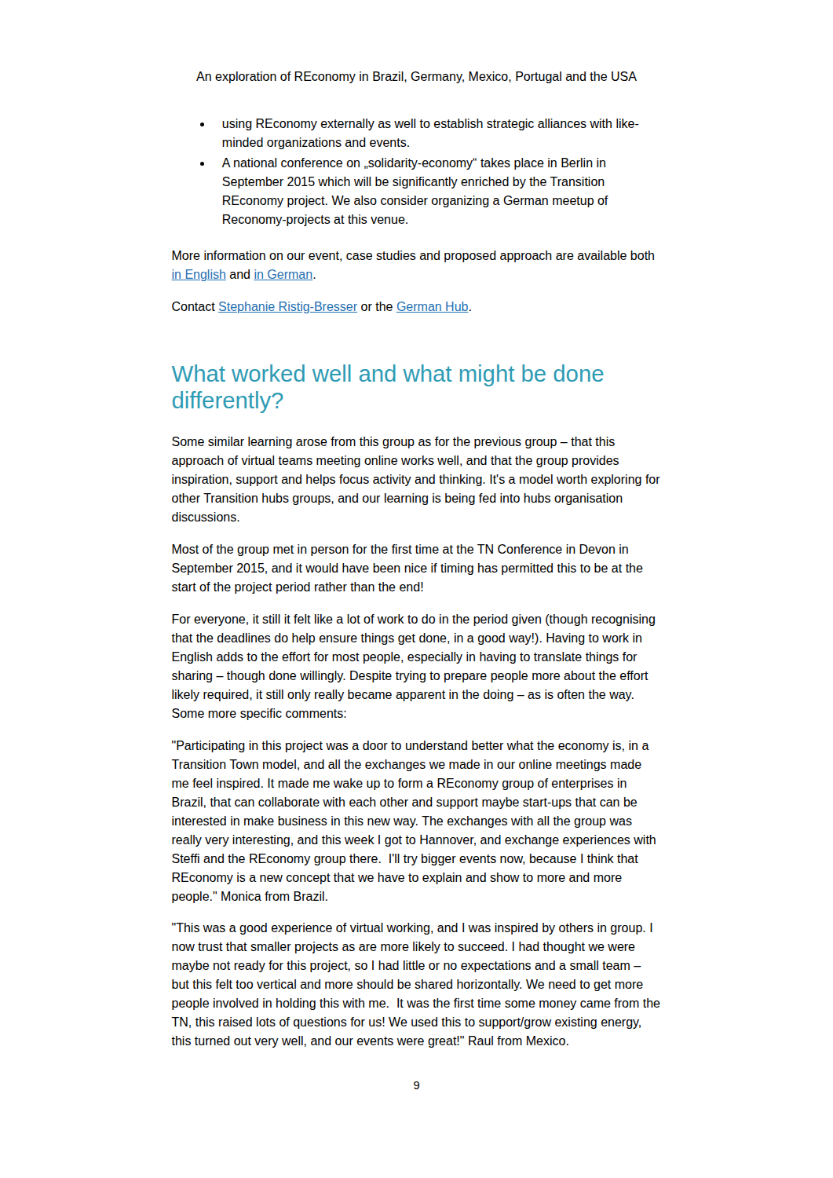An exploration of REconomy in Brazil, Germany, Mexico, Portugal and the USA
using REconomy externally as well to establish strategic alliances with like-minded organizations and events.
A national conference on „solidarity-economy“ takes place in Berlin in September 2015 which will be significantly enriched by the Transition REconomy project. We also consider organizing a German meetup of Reconomy-projects at this venue.
More information on our event, case studies and proposed approach are available both in English and in German.
Contact Stephanie Ristig-Bresser or the German Hub.
What worked well and what might be done differently?
Some similar learning arose from this group as for the previous group – that this approach of virtual teams meeting online works well, and that the group provides inspiration, support and helps focus activity and thinking. It's a model worth exploring for other Transition hubs groups, and our learning is being fed into hubs organisation discussions.
Most of the group met in person for the first time at the TN Conference in Devon in September 2015, and it would have been nice if timing has permitted this to be at the start of the project period rather than the end!
For everyone, it still it felt like a lot of work to do in the period given (though recognising that the deadlines do help ensure things get done, in a good way!). Having to work in English adds to the effort for most people, especially in having to translate things for sharing – though done willingly. Despite trying to prepare people more about the effort likely required, it still only really became apparent in the doing – as is often the way. Some more specific comments:
"Participating in this project was a door to understand better what the economy is, in a Transition Town model, and all the exchanges we made in our online meetings made me feel inspired. It made me wake up to form a REconomy group of enterprises in Brazil, that can collaborate with each other and support maybe start-ups that can be interested in make business in this new way. The exchanges with all the group was really very interesting, and this week I got to Hannover, and exchange experiences with Steffi and the REconomy group there. I'll try bigger events now, because I think that REconomy is a new concept that we have to explain and show to more and more people." Monica from Brazil.
"This was a good experience of virtual working, and I was inspired by others in group. I now trust that smaller projects as are more likely to succeed. I had thought we were maybe not ready for this project, so I had little or no expectations and a small team – but this felt too vertical and more should be shared horizontally. We need to get more people involved in holding this with me. It was the first time some money came from the TN, this raised lots of questions for us! We used this to support/grow existing energy, this turned out very well, and our events were great!" Raul from Mexico.
9